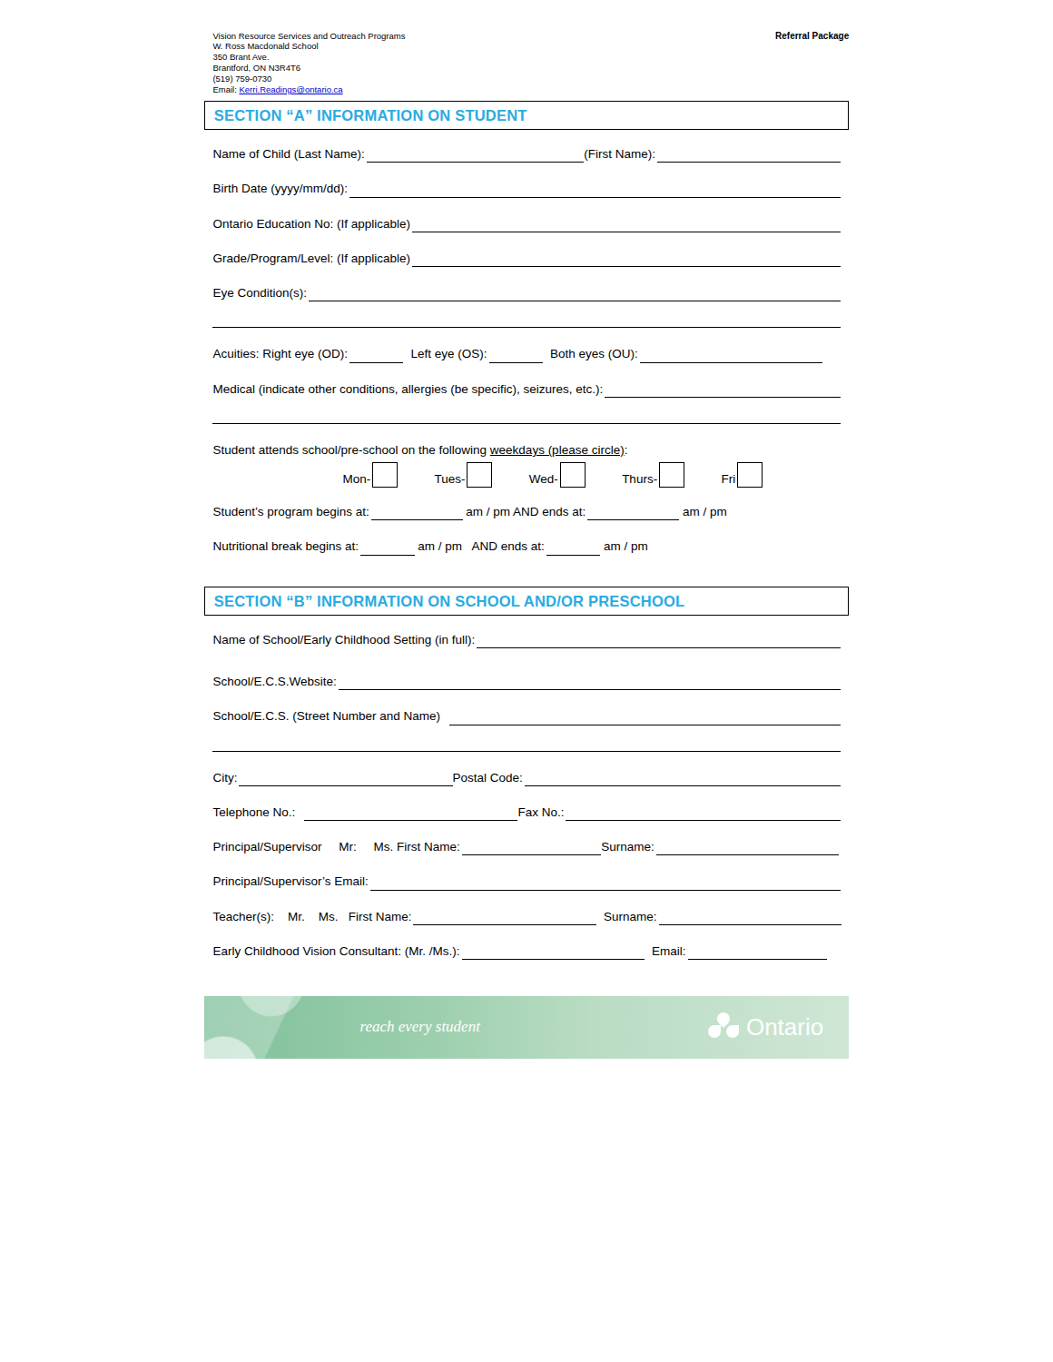Vision Resource Services and Outreach Programs
W. Ross Macdonald School
350 Brant Ave.
Brantford, ON N3R4T6
(519) 759-0730
Email: Kerri.Readings@ontario.ca
Referral Package
SECTION “A” INFORMATION ON STUDENT
Name of Child (Last Name): (First Name):
Birth Date (yyyy/mm/dd):
Ontario Education No: (If applicable)
Grade/Program/Level: (If applicable)
Eye Condition(s):
Acuities: Right eye (OD): Left eye (OS): Both eyes (OU):
Medical (indicate other conditions, allergies (be specific), seizures, etc.):
Student attends school/pre-school on the following weekdays (please circle):
Mon- Tues- Wed- Thurs- Fri
Student’s program begins at: am / pm AND ends at: am / pm
Nutritional break begins at: am / pm AND ends at: am / pm
SECTION “B” INFORMATION ON SCHOOL AND/OR PRESCHOOL
Name of School/Early Childhood Setting (in full):
School/E.C.S.Website:
School/E.C.S. (Street Number and Name)
City: Postal Code:
Telephone No.: Fax No.:
Principal/Supervisor Mr: Ms. First Name: Surname:
Principal/Supervisor’s Email:
Teacher(s): Mr. Ms. First Name: Surname:
Early Childhood Vision Consultant: (Mr. /Ms.): Email:
reach every student
Ontario